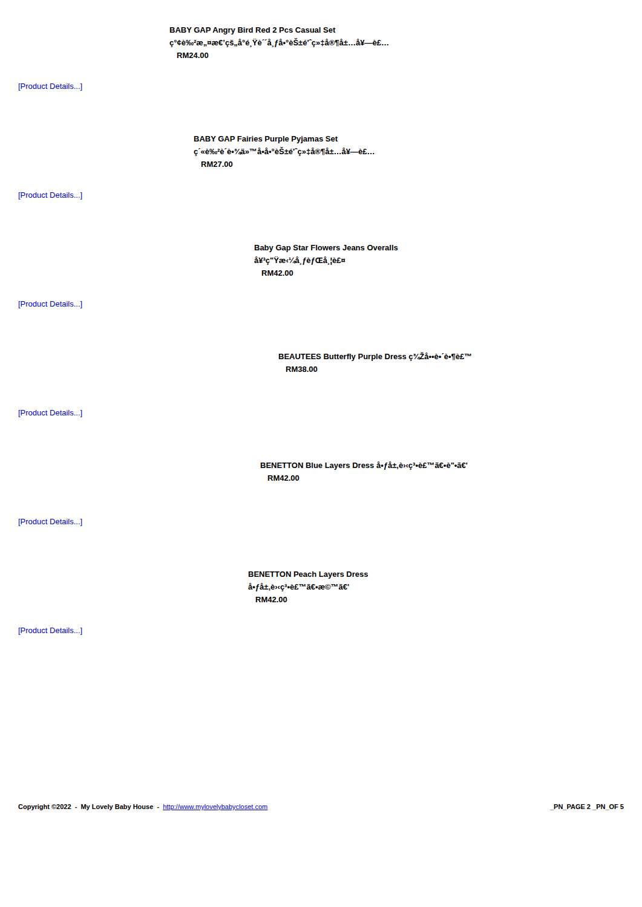BABY GAP Angry Bird Red 2 Pcs Casual Set
ç°¢è‰²æ„¤æ€’çš„å°é¸Ÿè´´å¸ƒå•°èŠ±é'ˆç»‡å®¶å±…å¥—è£…
RM24.00
[Product Details...]
BABY GAP Fairies Purple Pyjamas Set
ç´«è‰²è´è•¾ä»™å­•å•°èŠ±é'ˆç»‡å®¶å±…å¥—è£…
RM27.00
[Product Details...]
Baby Gap Star Flowers Jeans Overalls
å¥³ç"Ÿæ‹¼å¸ƒèƒŒå¸¦è£¤
RM42.00
[Product Details...]
BEAUTEES Butterfly Purple Dress ç¾Žå••è•´è•¶è£™
RM38.00
[Product Details...]
BENETTON Blue Layers Dress å•ƒå±‚è›‹ç³•è£™ã€•è"•ã€'
RM42.00
[Product Details...]
BENETTON Peach Layers Dress
å•ƒå±‚è›‹ç³•è£™ã€•æ©™ã€'
RM42.00
[Product Details...]
Copyright ©2022 - My Lovely Baby House - http://www.mylovelybabycloset.com _PN_PAGE 2 _PN_OF 5